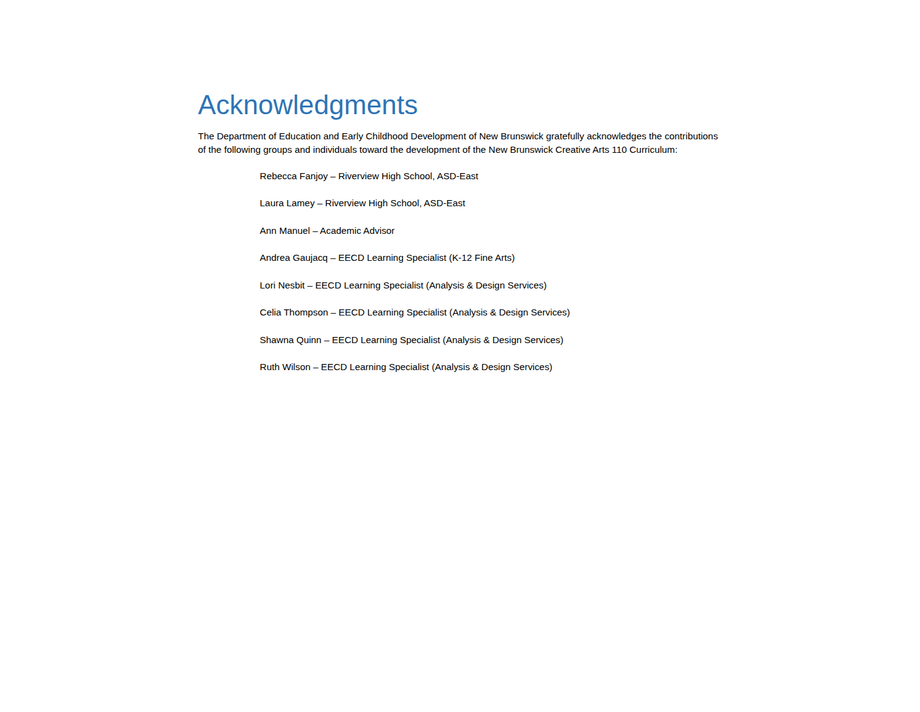Acknowledgments
The Department of Education and Early Childhood Development of New Brunswick gratefully acknowledges the contributions of the following groups and individuals toward the development of the New Brunswick Creative Arts 110 Curriculum:
Rebecca Fanjoy – Riverview High School, ASD-East
Laura Lamey – Riverview High School, ASD-East
Ann Manuel – Academic Advisor
Andrea Gaujacq – EECD Learning Specialist (K-12 Fine Arts)
Lori Nesbit – EECD Learning Specialist (Analysis & Design Services)
Celia Thompson – EECD Learning Specialist (Analysis & Design Services)
Shawna Quinn – EECD Learning Specialist (Analysis & Design Services)
Ruth Wilson – EECD Learning Specialist (Analysis & Design Services)